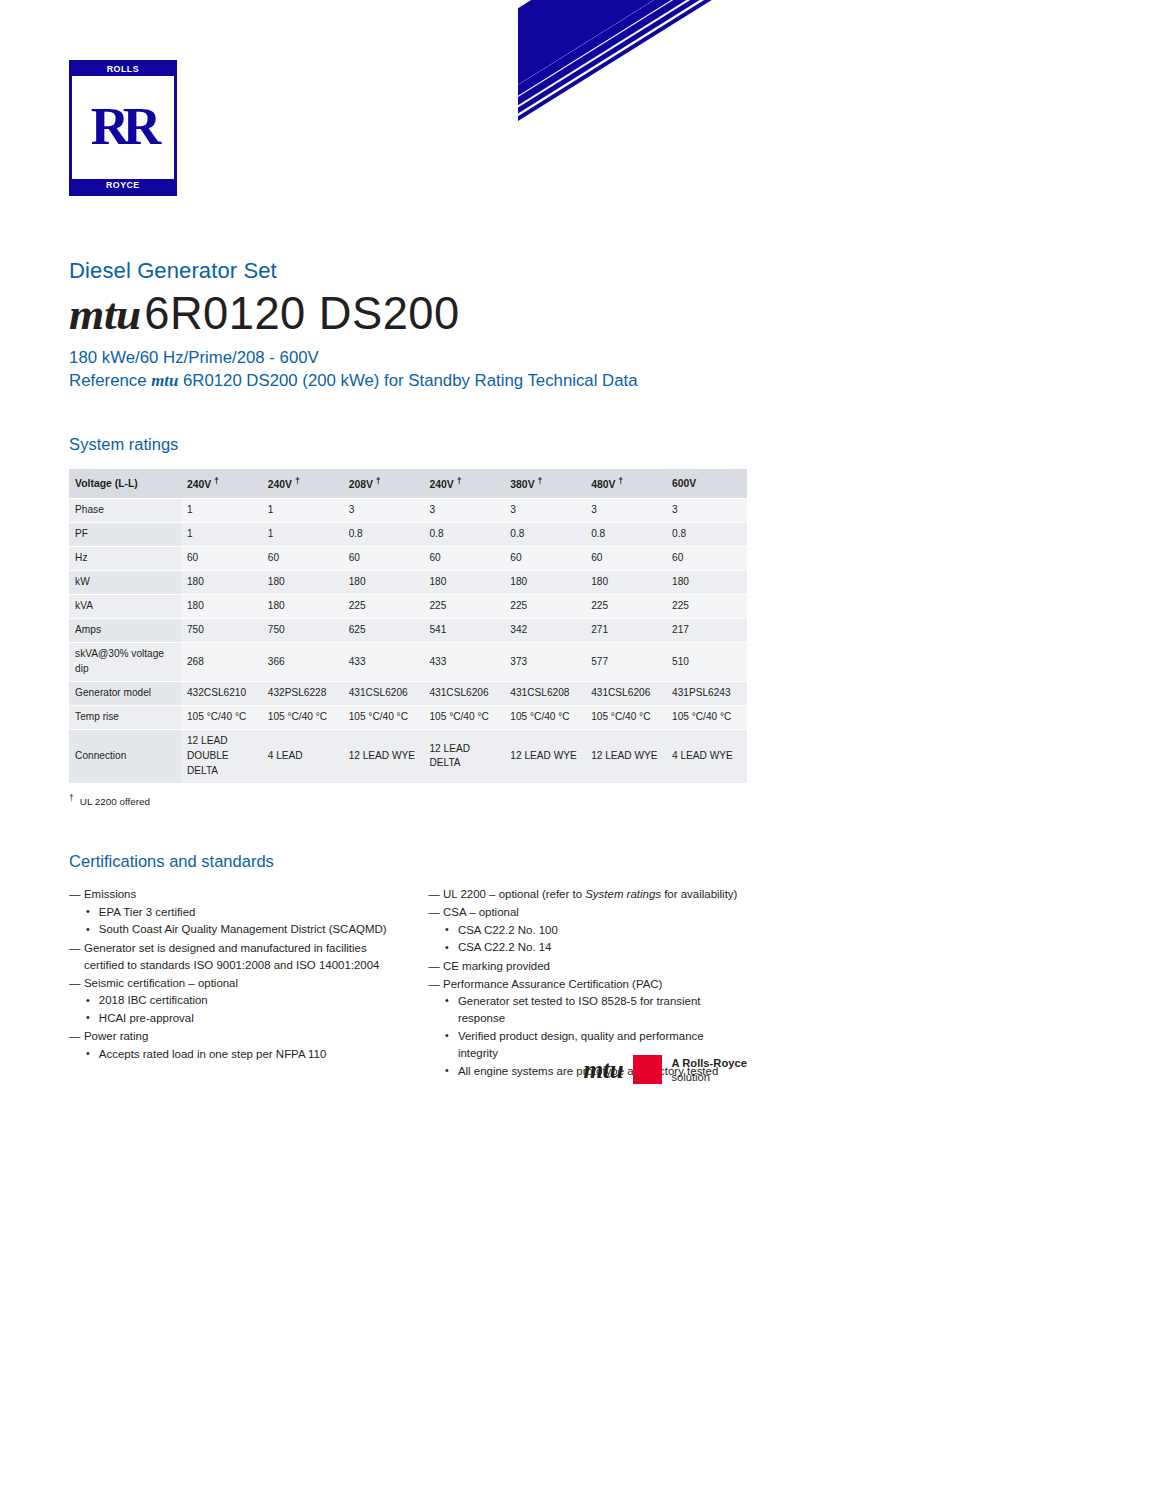ROLLS
RR
ROYCE
Diesel Generator Set
mtu 6R0120 DS200
180 kWe/60 Hz/Prime/208 - 600V
Reference mtu 6R0120 DS200 (200 kWe) for Standby Rating Technical Data
System ratings
| Voltage (L-L) | 240V † | 240V † | 208V † | 240V † | 380V † | 480V † | 600V |
| --- | --- | --- | --- | --- | --- | --- | --- |
| Phase | 1 | 1 | 3 | 3 | 3 | 3 | 3 |
| PF | 1 | 1 | 0.8 | 0.8 | 0.8 | 0.8 | 0.8 |
| Hz | 60 | 60 | 60 | 60 | 60 | 60 | 60 |
| kW | 180 | 180 | 180 | 180 | 180 | 180 | 180 |
| kVA | 180 | 180 | 225 | 225 | 225 | 225 | 225 |
| Amps | 750 | 750 | 625 | 541 | 342 | 271 | 217 |
| skVA@30% voltage dip | 268 | 366 | 433 | 433 | 373 | 577 | 510 |
| Generator model | 432CSL6210 | 432PSL6228 | 431CSL6206 | 431CSL6206 | 431CSL6208 | 431CSL6206 | 431PSL6243 |
| Temp rise | 105 °C/40 °C | 105 °C/40 °C | 105 °C/40 °C | 105 °C/40 °C | 105 °C/40 °C | 105 °C/40 °C | 105 °C/40 °C |
| Connection | 12 LEAD DOUBLE DELTA | 4 LEAD | 12 LEAD WYE | 12 LEAD DELTA | 12 LEAD WYE | 12 LEAD WYE | 4 LEAD WYE |
† UL 2200 offered
Certifications and standards
Emissions
EPA Tier 3 certified
South Coast Air Quality Management District (SCAQMD)
Generator set is designed and manufactured in facilities certified to standards ISO 9001:2008 and ISO 14001:2004
Seismic certification – optional
2018 IBC certification
HCAI pre-approval
Power rating
Accepts rated load in one step per NFPA 110
UL 2200 – optional (refer to System ratings for availability)
CSA – optional
CSA C22.2 No. 100
CSA C22.2 No. 14
CE marking provided
Performance Assurance Certification (PAC)
Generator set tested to ISO 8528-5 for transient response
Verified product design, quality and performance integrity
All engine systems are prototype and factory tested
mtu A Rolls-Royce
solution